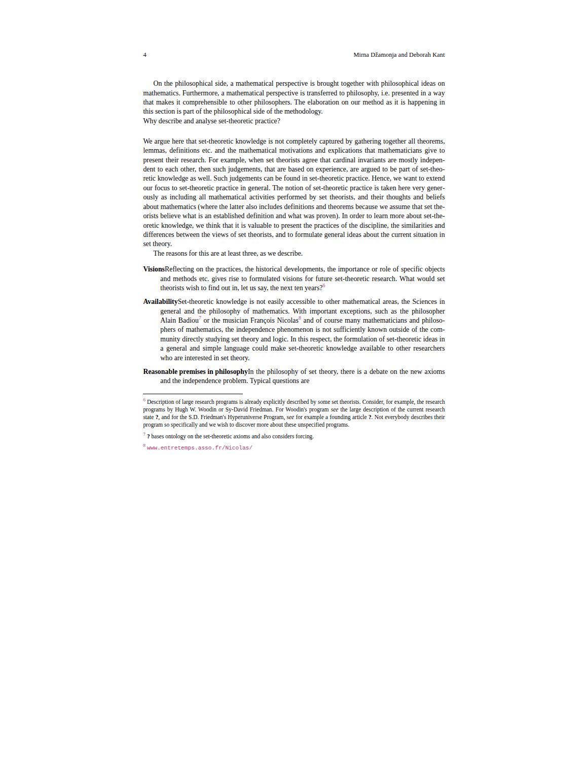4 Mirna Džamonja and Deborah Kant
On the philosophical side, a mathematical perspective is brought together with philosophical ideas on mathematics. Furthermore, a mathematical perspective is transferred to philosophy, i.e. presented in a way that makes it comprehensible to other philosophers. The elaboration on our method as it is happening in this section is part of the philosophical side of the methodology.
Why describe and analyse set-theoretic practice?
We argue here that set-theoretic knowledge is not completely captured by gathering together all theorems, lemmas, definitions etc. and the mathematical motivations and explications that mathematicians give to present their research. For example, when set theorists agree that cardinal invariants are mostly independent to each other, then such judgements, that are based on experience, are argued to be part of set-theoretic knowledge as well. Such judgements can be found in set-theoretic practice. Hence, we want to extend our focus to set-theoretic practice in general. The notion of set-theoretic practice is taken here very generously as including all mathematical activities performed by set theorists, and their thoughts and beliefs about mathematics (where the latter also includes definitions and theorems because we assume that set theorists believe what is an established definition and what was proven). In order to learn more about set-theoretic knowledge, we think that it is valuable to present the practices of the discipline, the similarities and differences between the views of set theorists, and to formulate general ideas about the current situation in set theory.
The reasons for this are at least three, as we describe.
Visions
Reflecting on the practices, the historical developments, the importance or role of specific objects and methods etc. gives rise to formulated visions for future set-theoretic research. What would set theorists wish to find out in, let us say, the next ten years?6
Availability
Set-theoretic knowledge is not easily accessible to other mathematical areas, the Sciences in general and the philosophy of mathematics. With important exceptions, such as the philosopher Alain Badiou7 or the musician François Nicolas8 and of course many mathematicians and philosophers of mathematics, the independence phenomenon is not sufficiently known outside of the community directly studying set theory and logic. In this respect, the formulation of set-theoretic ideas in a general and simple language could make set-theoretic knowledge available to other researchers who are interested in set theory.
Reasonable premises in philosophy
In the philosophy of set theory, there is a debate on the new axioms and the independence problem. Typical questions are
6 Description of large research programs is already explicitly described by some set theorists. Consider, for example, the research programs by Hugh W. Woodin or Sy-David Friedman. For Woodin's program see the large description of the current research state ?, and for the S.D. Friedman's Hyperuniverse Program, see for example a founding article ?. Not everybody describes their program so specifically and we wish to discover more about these unspecified programs.
7? bases ontology on the set-theoretic axioms and also considers forcing.
8 www.entretemps.asso.fr/Nicolas/